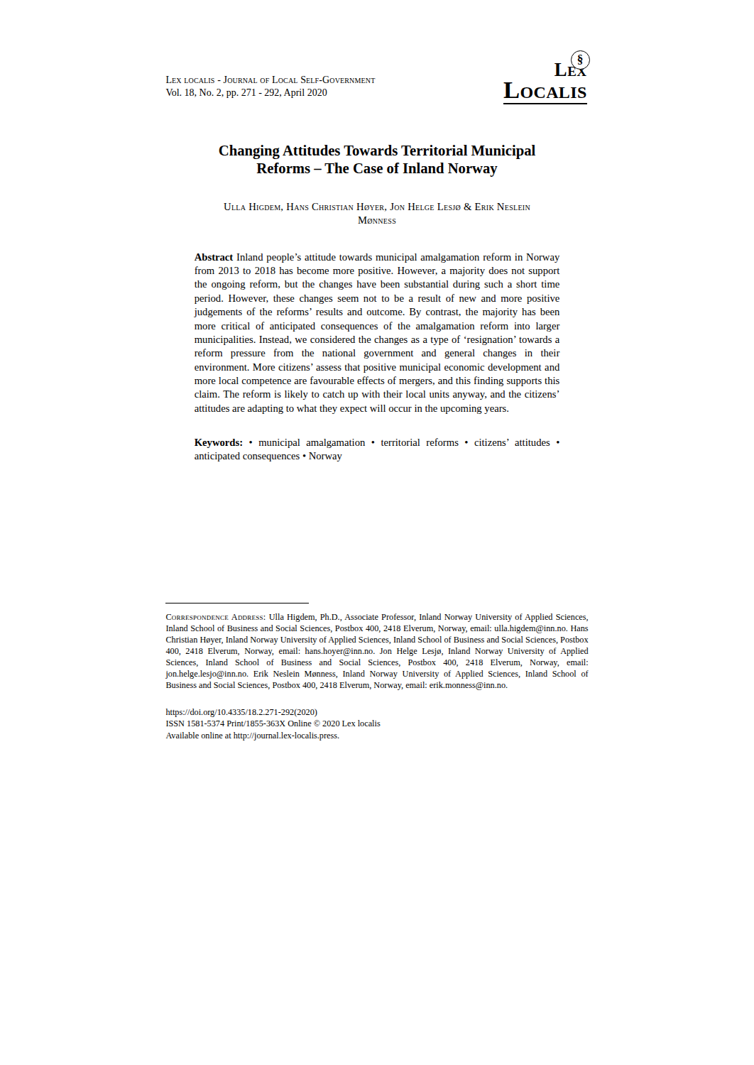Lex localis - Journal of Local Self-Government
Vol. 18, No. 2, pp. 271 - 292, April 2020
§ Lex Localis
Changing Attitudes Towards Territorial Municipal
Reforms – The Case of Inland Norway
Ulla Higdem, Hans Christian Høyer, Jon Helge Lesjø & Erik Neslein
Mønness
Abstract Inland people’s attitude towards municipal amalgamation reform in Norway from 2013 to 2018 has become more positive. However, a majority does not support the ongoing reform, but the changes have been substantial during such a short time period. However, these changes seem not to be a result of new and more positive judgements of the reforms’ results and outcome. By contrast, the majority has been more critical of anticipated consequences of the amalgamation reform into larger municipalities. Instead, we considered the changes as a type of ‘resignation’ towards a reform pressure from the national government and general changes in their environment. More citizens’ assess that positive municipal economic development and more local competence are favourable effects of mergers, and this finding supports this claim. The reform is likely to catch up with their local units anyway, and the citizens’ attitudes are adapting to what they expect will occur in the upcoming years.
Keywords: • municipal amalgamation • territorial reforms • citizens’ attitudes • anticipated consequences • Norway
Correspondence Address: Ulla Higdem, Ph.D., Associate Professor, Inland Norway University of Applied Sciences, Inland School of Business and Social Sciences, Postbox 400, 2418 Elverum, Norway, email: ulla.higdem@inn.no. Hans Christian Høyer, Inland Norway University of Applied Sciences, Inland School of Business and Social Sciences, Postbox 400, 2418 Elverum, Norway, email: hans.hoyer@inn.no. Jon Helge Lesjø, Inland Norway University of Applied Sciences, Inland School of Business and Social Sciences, Postbox 400, 2418 Elverum, Norway, email: jon.helge.lesjo@inn.no. Erik Neslein Mønness, Inland Norway University of Applied Sciences, Inland School of Business and Social Sciences, Postbox 400, 2418 Elverum, Norway, email: erik.monness@inn.no.
https://doi.org/10.4335/18.2.271-292(2020)
ISSN 1581-5374 Print/1855-363X Online © 2020 Lex localis
Available online at http://journal.lex-localis.press.